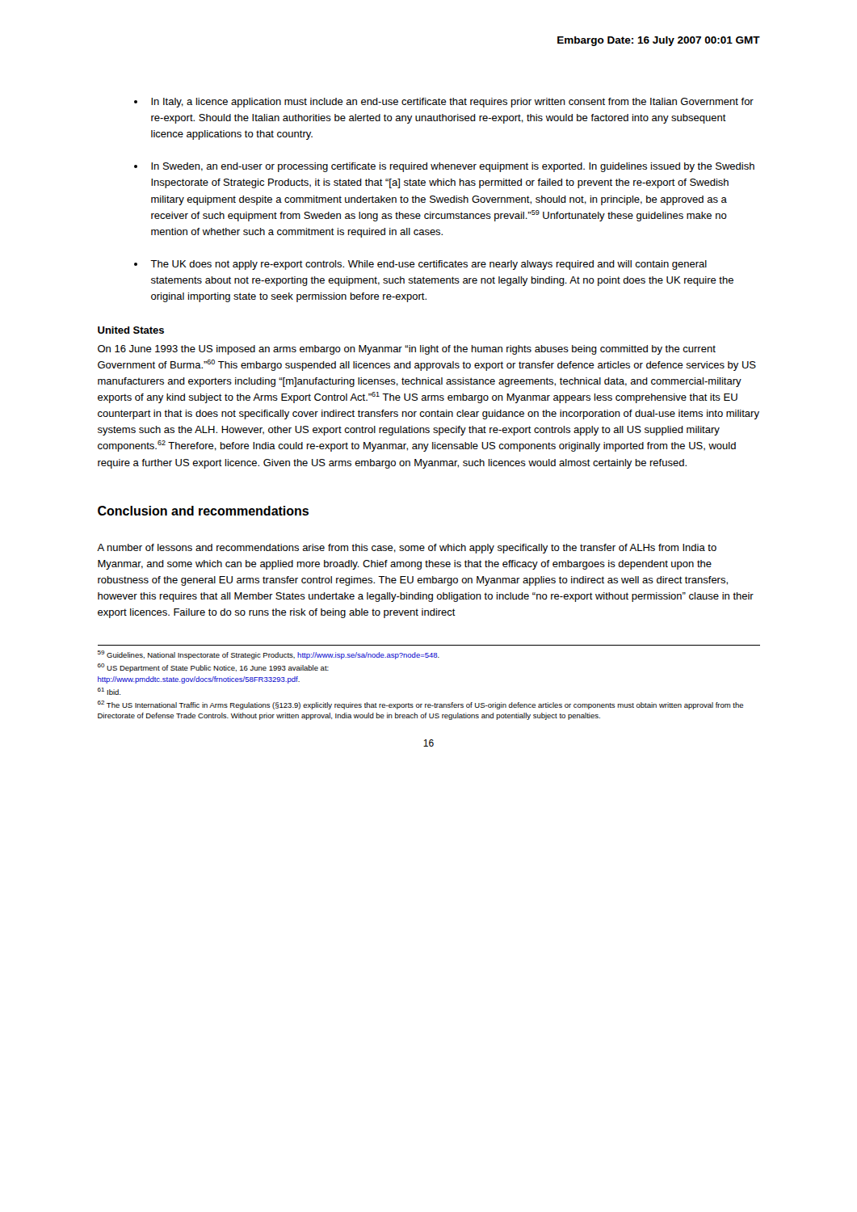Embargo Date: 16 July 2007 00:01 GMT
In Italy, a licence application must include an end-use certificate that requires prior written consent from the Italian Government for re-export. Should the Italian authorities be alerted to any unauthorised re-export, this would be factored into any subsequent licence applications to that country.
In Sweden, an end-user or processing certificate is required whenever equipment is exported. In guidelines issued by the Swedish Inspectorate of Strategic Products, it is stated that “[a] state which has permitted or failed to prevent the re-export of Swedish military equipment despite a commitment undertaken to the Swedish Government, should not, in principle, be approved as a receiver of such equipment from Sweden as long as these circumstances prevail.”59 Unfortunately these guidelines make no mention of whether such a commitment is required in all cases.
The UK does not apply re-export controls. While end-use certificates are nearly always required and will contain general statements about not re-exporting the equipment, such statements are not legally binding. At no point does the UK require the original importing state to seek permission before re-export.
United States
On 16 June 1993 the US imposed an arms embargo on Myanmar “in light of the human rights abuses being committed by the current Government of Burma.”60 This embargo suspended all licences and approvals to export or transfer defence articles or defence services by US manufacturers and exporters including “[m]anufacturing licenses, technical assistance agreements, technical data, and commercial-military exports of any kind subject to the Arms Export Control Act.”61 The US arms embargo on Myanmar appears less comprehensive that its EU counterpart in that is does not specifically cover indirect transfers nor contain clear guidance on the incorporation of dual-use items into military systems such as the ALH. However, other US export control regulations specify that re-export controls apply to all US supplied military components.62 Therefore, before India could re-export to Myanmar, any licensable US components originally imported from the US, would require a further US export licence. Given the US arms embargo on Myanmar, such licences would almost certainly be refused.
Conclusion and recommendations
A number of lessons and recommendations arise from this case, some of which apply specifically to the transfer of ALHs from India to Myanmar, and some which can be applied more broadly. Chief among these is that the efficacy of embargoes is dependent upon the robustness of the general EU arms transfer control regimes. The EU embargo on Myanmar applies to indirect as well as direct transfers, however this requires that all Member States undertake a legally-binding obligation to include “no re-export without permission” clause in their export licences. Failure to do so runs the risk of being able to prevent indirect
59 Guidelines, National Inspectorate of Strategic Products, http://www.isp.se/sa/node.asp?node=548.
60 US Department of State Public Notice, 16 June 1993 available at:
http://www.pmddtc.state.gov/docs/frnotices/58FR33293.pdf.
61 Ibid.
62 The US International Traffic in Arms Regulations (§123.9) explicitly requires that re-exports or re-transfers of US-origin defence articles or components must obtain written approval from the Directorate of Defense Trade Controls. Without prior written approval, India would be in breach of US regulations and potentially subject to penalties.
16